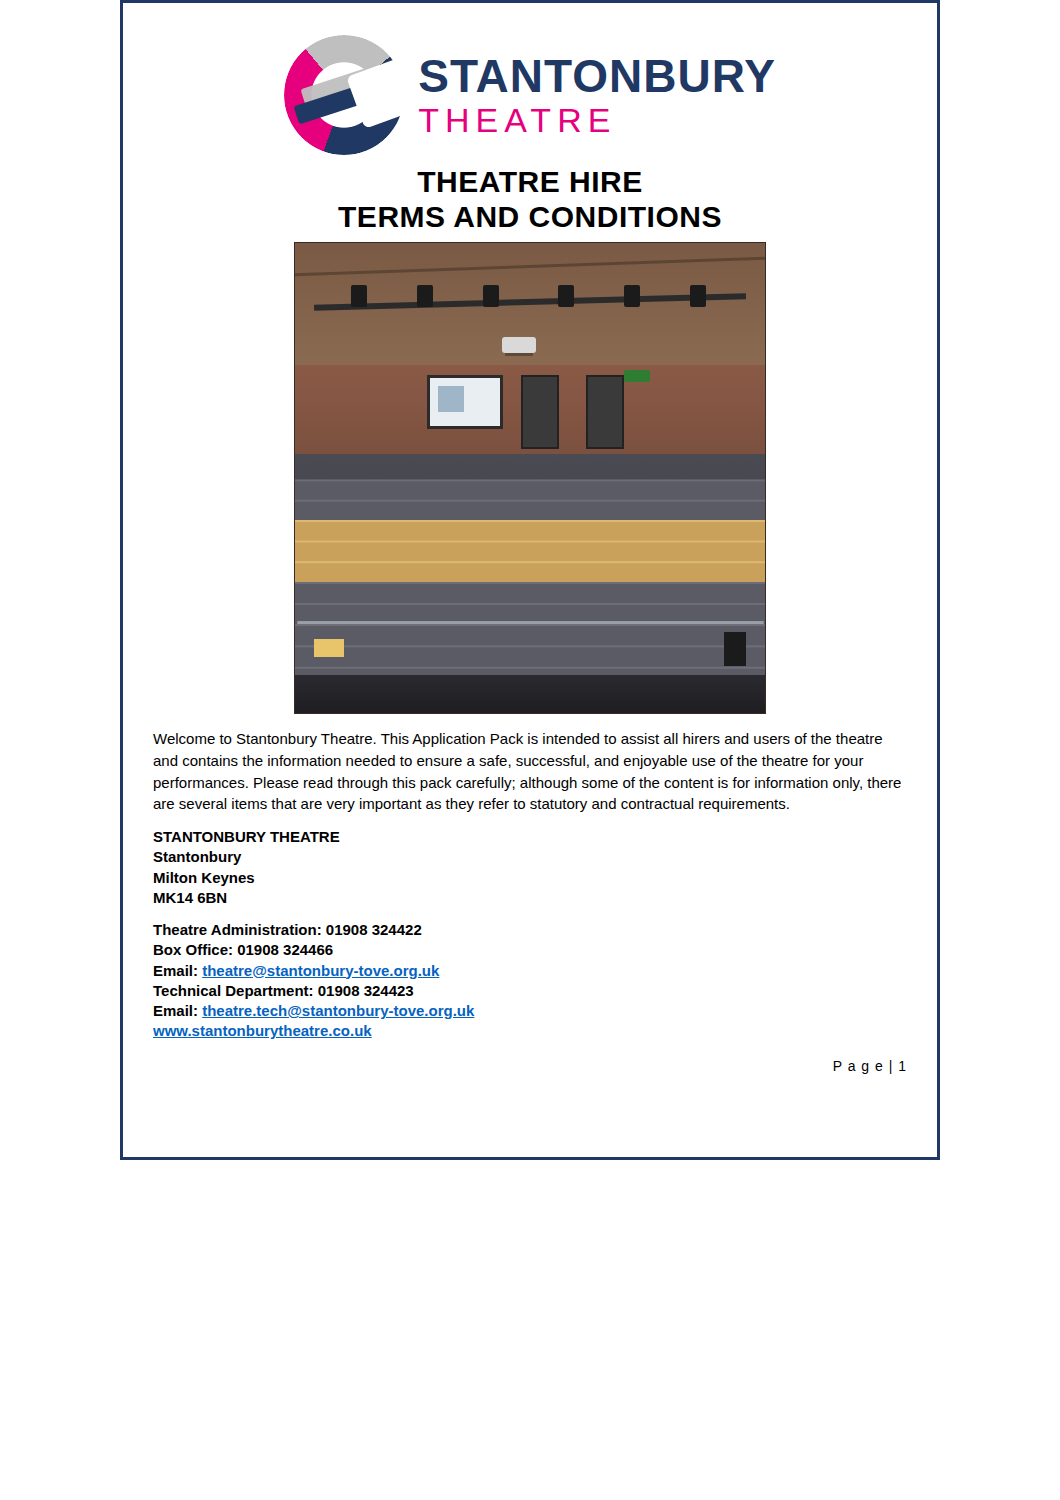STANTONBURY THEATRE
THEATRE HIRE
TERMS AND CONDITIONS
Welcome to Stantonbury Theatre. This Application Pack is intended to assist all hirers and users of the theatre and contains the information needed to ensure a safe, successful, and enjoyable use of the theatre for your performances. Please read through this pack carefully; although some of the content is for information only, there are several items that are very important as they refer to statutory and contractual requirements.
STANTONBURY THEATRE
Stantonbury
Milton Keynes
MK14 6BN
Theatre Administration: 01908 324422
Box Office: 01908 324466
Email: theatre@stantonbury-tove.org.uk
Technical Department: 01908 324423
Email: theatre.tech@stantonbury-tove.org.uk
www.stantonburytheatre.co.uk
P a g e | 1